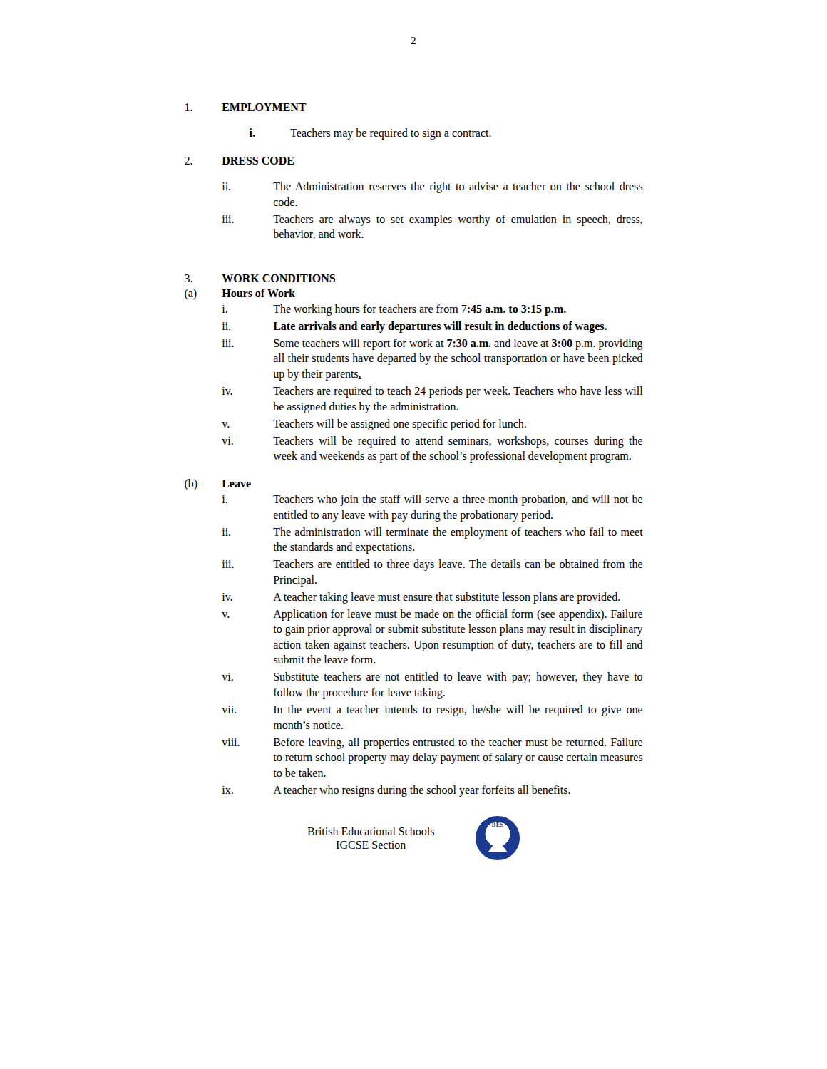2
| 1. | EMPLOYMENT |
i. Teachers may be required to sign a contract.
| 2. | DRESS CODE |
ii. The Administration reserves the right to advise a teacher on the school dress code.
iii. Teachers are always to set examples worthy of emulation in speech, dress, behavior, and work.
| 3. | WORK CONDITIONS |
| (a) | Hours of Work |
i. The working hours for teachers are from 7:45 a.m. to 3:15 p.m.
ii. Late arrivals and early departures will result in deductions of wages.
iii. Some teachers will report for work at 7:30 a.m. and leave at 3:00 p.m. providing all their students have departed by the school transportation or have been picked up by their parents.
iv. Teachers are required to teach 24 periods per week. Teachers who have less will be assigned duties by the administration.
v. Teachers will be assigned one specific period for lunch.
vi. Teachers will be required to attend seminars, workshops, courses during the week and weekends as part of the school’s professional development program.
| (b) | Leave |
i. Teachers who join the staff will serve a three-month probation, and will not be entitled to any leave with pay during the probationary period.
ii. The administration will terminate the employment of teachers who fail to meet the standards and expectations.
iii. Teachers are entitled to three days leave. The details can be obtained from the Principal.
iv. A teacher taking leave must ensure that substitute lesson plans are provided.
v. Application for leave must be made on the official form (see appendix). Failure to gain prior approval or submit substitute lesson plans may result in disciplinary action taken against teachers. Upon resumption of duty, teachers are to fill and submit the leave form.
vi. Substitute teachers are not entitled to leave with pay; however, they have to follow the procedure for leave taking.
vii. In the event a teacher intends to resign, he/she will be required to give one month’s notice.
viii. Before leaving, all properties entrusted to the teacher must be returned. Failure to return school property may delay payment of salary or cause certain measures to be taken.
ix. A teacher who resigns during the school year forfeits all benefits.
British Educational Schools
IGCSE Section